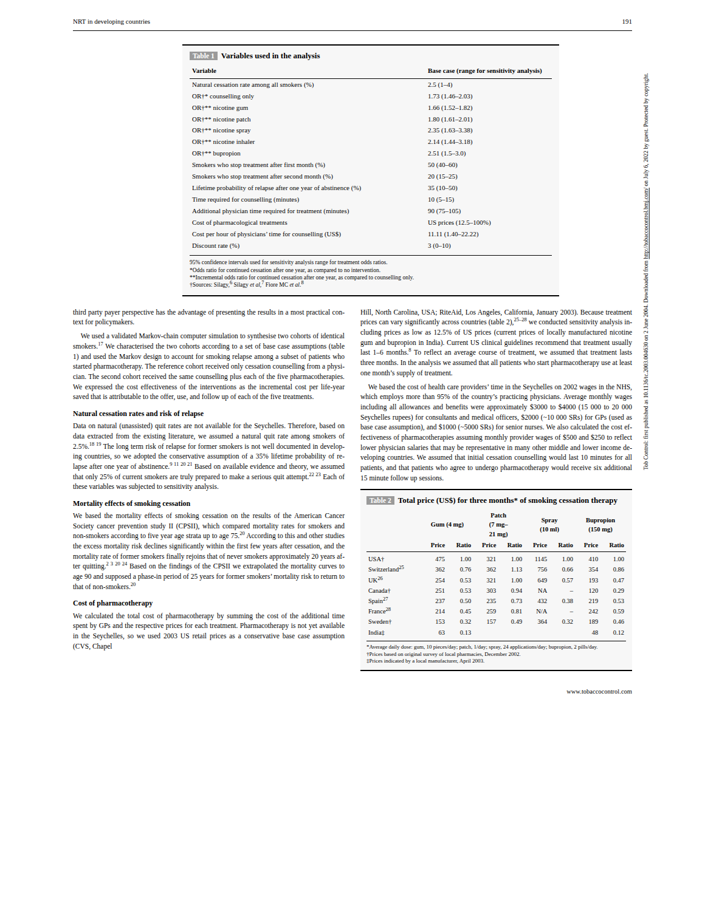NRT in developing countries 191
Tob Control: first published as 10.1136/tc.2003.004630 on 2 June 2004. Downloaded from http://tobaccocontrol.bmj.com/ on July 6, 2022 by guest. Protected by copyright.
Table 1 Variables used in the analysis
| Variable | Base case (range for sensitivity analysis) |
| --- | --- |
| Natural cessation rate among all smokers (%) | 2.5 (1–4) |
| OR†* counselling only | 1.73 (1.46–2.03) |
| OR†** nicotine gum | 1.66 (1.52–1.82) |
| OR†** nicotine patch | 1.80 (1.61–2.01) |
| OR†** nicotine spray | 2.35 (1.63–3.38) |
| OR†** nicotine inhaler | 2.14 (1.44–3.18) |
| OR†** bupropion | 2.51 (1.5–3.0) |
| Smokers who stop treatment after first month (%) | 50 (40–60) |
| Smokers who stop treatment after second month (%) | 20 (15–25) |
| Lifetime probability of relapse after one year of abstinence (%) | 35 (10–50) |
| Time required for counselling (minutes) | 10 (5–15) |
| Additional physician time required for treatment (minutes) | 90 (75–105) |
| Cost of pharmacological treatments | US prices (12.5–100%) |
| Cost per hour of physicians’ time for counselling (US$) | 11.11 (1.40–22.22) |
| Discount rate (%) | 3 (0–10) |
95% confidence intervals used for sensitivity analysis range for treatment odds ratios.
*Odds ratio for continued cessation after one year, as compared to no intervention.
**Incremental odds ratio for continued cessation after one year, as compared to counselling only.
†Sources: Silagy,6 Silagy et al,7 Fiore MC et al.8
third party payer perspective has the advantage of presenting the results in a most practical context for policymakers.
We used a validated Markov-chain computer simulation to synthesise two cohorts of identical smokers.17 We characterised the two cohorts according to a set of base case assumptions (table 1) and used the Markov design to account for smoking relapse among a subset of patients who started pharmacotherapy. The reference cohort received only cessation counselling from a physician. The second cohort received the same counselling plus each of the five pharmacotherapies. We expressed the cost effectiveness of the interventions as the incremental cost per life-year saved that is attributable to the offer, use, and follow up of each of the five treatments.
Natural cessation rates and risk of relapse
Data on natural (unassisted) quit rates are not available for the Seychelles. Therefore, based on data extracted from the existing literature, we assumed a natural quit rate among smokers of 2.5%.18 19 The long term risk of relapse for former smokers is not well documented in developing countries, so we adopted the conservative assumption of a 35% lifetime probability of relapse after one year of abstinence.9 11 20 21 Based on available evidence and theory, we assumed that only 25% of current smokers are truly prepared to make a serious quit attempt.22 23 Each of these variables was subjected to sensitivity analysis.
Mortality effects of smoking cessation
We based the mortality effects of smoking cessation on the results of the American Cancer Society cancer prevention study II (CPSII), which compared mortality rates for smokers and non-smokers according to five year age strata up to age 75.20 According to this and other studies the excess mortality risk declines significantly within the first few years after cessation, and the mortality rate of former smokers finally rejoins that of never smokers approximately 20 years after quitting.2 3 20 24 Based on the findings of the CPSII we extrapolated the mortality curves to age 90 and supposed a phase-in period of 25 years for former smokers’ mortality risk to return to that of non-smokers.20
Cost of pharmacotherapy
We calculated the total cost of pharmacotherapy by summing the cost of the additional time spent by GPs and the respective prices for each treatment. Pharmacotherapy is not yet available in the Seychelles, so we used 2003 US retail prices as a conservative base case assumption (CVS, Chapel
Hill, North Carolina, USA; RiteAid, Los Angeles, California, January 2003). Because treatment prices can vary significantly across countries (table 2),25–28 we conducted sensitivity analysis including prices as low as 12.5% of US prices (current prices of locally manufactured nicotine gum and bupropion in India). Current US clinical guidelines recommend that treatment usually last 1–6 months.8 To reflect an average course of treatment, we assumed that treatment lasts three months. In the analysis we assumed that all patients who start pharmacotherapy use at least one month’s supply of treatment.
We based the cost of health care providers’ time in the Seychelles on 2002 wages in the NHS, which employs more than 95% of the country’s practicing physicians. Average monthly wages including all allowances and benefits were approximately $3000 to $4000 (15 000 to 20 000 Seychelles rupees) for consultants and medical officers, $2000 (~10 000 SRs) for GPs (used as base case assumption), and $1000 (~5000 SRs) for senior nurses. We also calculated the cost effectiveness of pharmacotherapies assuming monthly provider wages of $500 and $250 to reflect lower physician salaries that may be representative in many other middle and lower income developing countries. We assumed that initial cessation counselling would last 10 minutes for all patients, and that patients who agree to undergo pharmacotherapy would receive six additional 15 minute follow up sessions.
Table 2 Total price (US$) for three months* of smoking cessation therapy
| | Gum (4 mg) | Patch (7 mg– 21 mg) | Spray (10 ml) | Bupropion (150 mg) |
| --- | --- | --- | --- | --- |
| | Price | Ratio | Price | Ratio | Price | Ratio | Price | Ratio |
| USA† | 475 | 1.00 | 321 | 1.00 | 1145 | 1.00 | 410 | 1.00 |
| Switzerland 25 | 362 | 0.76 | 362 | 1.13 | 756 | 0.66 | 354 | 0.86 |
| UK 26 | 254 | 0.53 | 321 | 1.00 | 649 | 0.57 | 193 | 0.47 |
| Canada† | 251 | 0.53 | 303 | 0.94 | NA | – | 120 | 0.29 |
| Spain 27 | 237 | 0.50 | 235 | 0.73 | 432 | 0.38 | 219 | 0.53 |
| France 28 | 214 | 0.45 | 259 | 0.81 | N/A | – | 242 | 0.59 |
| Sweden† | 153 | 0.32 | 157 | 0.49 | 364 | 0.32 | 189 | 0.46 |
| India‡ | 63 | 0.13 | | | | | 48 | 0.12 |
*Average daily dose: gum, 10 pieces/day; patch, 1/day; spray, 24 applications/day; bupropion, 2 pills/day.
†Prices based on original survey of local pharmacies, December 2002.
‡Prices indicated by a local manufacturer, April 2003.
www.tobaccocontrol.com